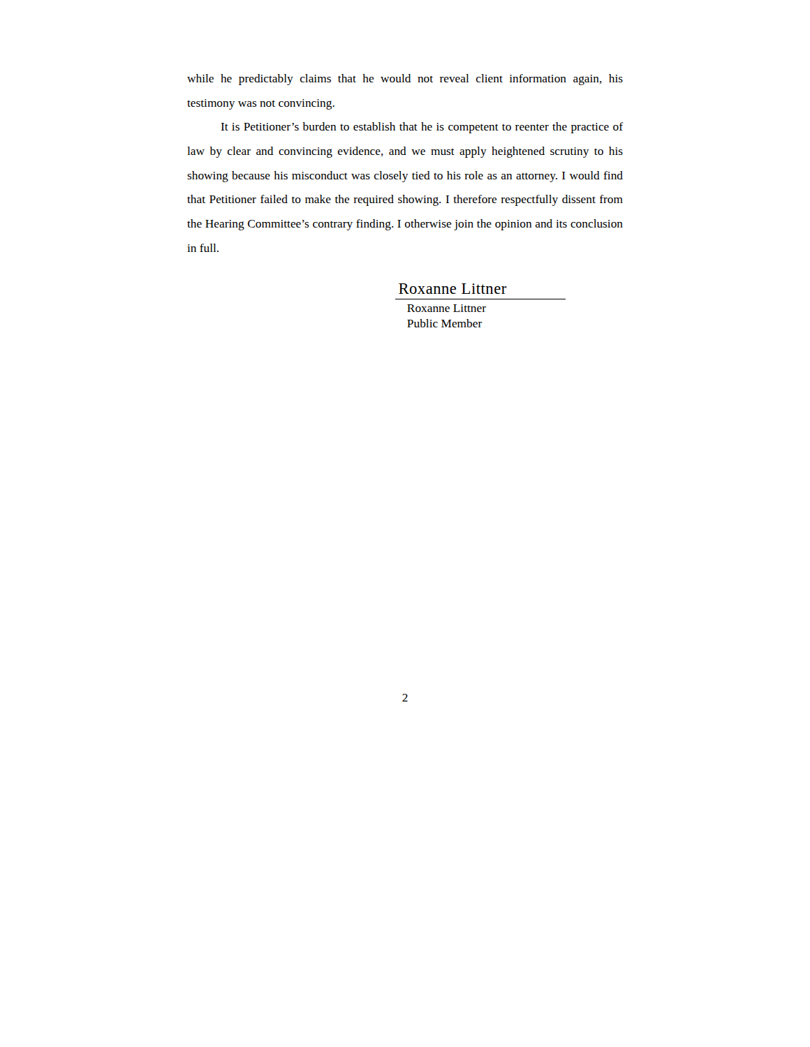while he predictably claims that he would not reveal client information again, his testimony was not convincing.
It is Petitioner’s burden to establish that he is competent to reenter the practice of law by clear and convincing evidence, and we must apply heightened scrutiny to his showing because his misconduct was closely tied to his role as an attorney. I would find that Petitioner failed to make the required showing. I therefore respectfully dissent from the Hearing Committee’s contrary finding. I otherwise join the opinion and its conclusion in full.
Roxanne Littner
Roxanne Littner
Public Member
2